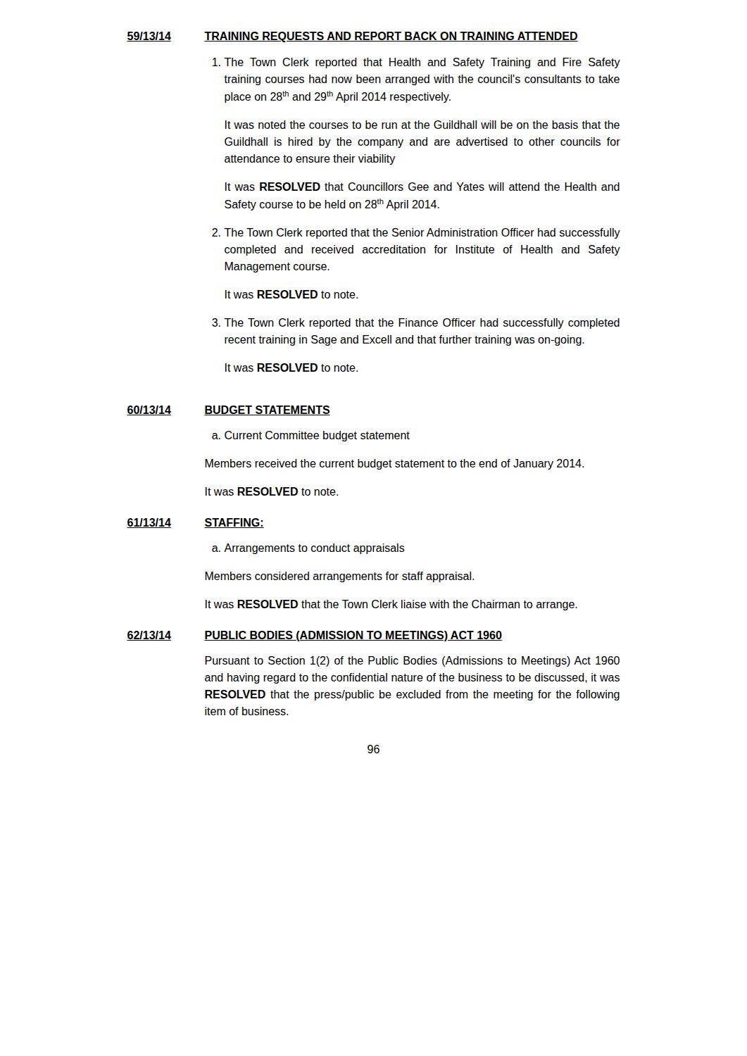59/13/14
TRAINING REQUESTS AND REPORT BACK ON TRAINING ATTENDED
The Town Clerk reported that Health and Safety Training and Fire Safety training courses had now been arranged with the council's consultants to take place on 28th and 29th April 2014 respectively.
It was noted the courses to be run at the Guildhall will be on the basis that the Guildhall is hired by the company and are advertised to other councils for attendance to ensure their viability
It was RESOLVED that Councillors Gee and Yates will attend the Health and Safety course to be held on 28th April 2014.
The Town Clerk reported that the Senior Administration Officer had successfully completed and received accreditation for Institute of Health and Safety Management course.
It was RESOLVED to note.
The Town Clerk reported that the Finance Officer had successfully completed recent training in Sage and Excell and that further training was on-going.
It was RESOLVED to note.
60/13/14
BUDGET STATEMENTS
Current Committee budget statement
Members received the current budget statement to the end of January 2014.
It was RESOLVED to note.
61/13/14
STAFFING:
Arrangements to conduct appraisals
Members considered arrangements for staff appraisal.
It was RESOLVED that the Town Clerk liaise with the Chairman to arrange.
62/13/14
PUBLIC BODIES (ADMISSION TO MEETINGS) ACT 1960
Pursuant to Section 1(2) of the Public Bodies (Admissions to Meetings) Act 1960 and having regard to the confidential nature of the business to be discussed, it was RESOLVED that the press/public be excluded from the meeting for the following item of business.
96